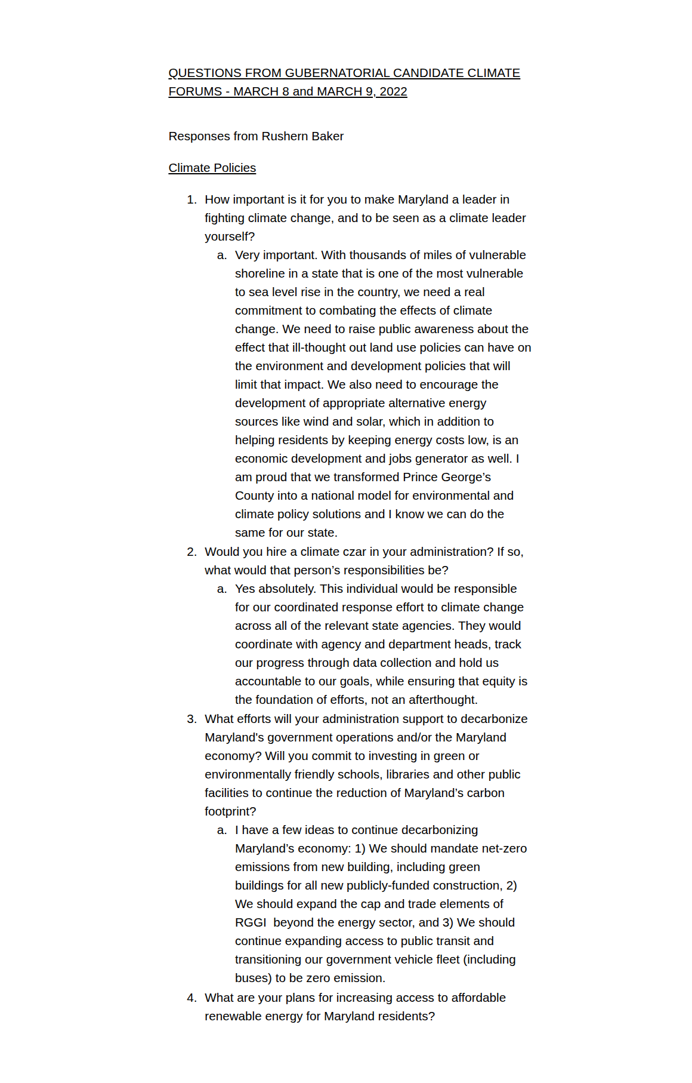QUESTIONS FROM GUBERNATORIAL CANDIDATE CLIMATE FORUMS - MARCH 8 and MARCH 9, 2022
Responses from Rushern Baker
Climate Policies
How important is it for you to make Maryland a leader in fighting climate change, and to be seen as a climate leader yourself?
Very important. With thousands of miles of vulnerable shoreline in a state that is one of the most vulnerable to sea level rise in the country, we need a real commitment to combating the effects of climate change. We need to raise public awareness about the effect that ill-thought out land use policies can have on the environment and development policies that will limit that impact. We also need to encourage the development of appropriate alternative energy sources like wind and solar, which in addition to helping residents by keeping energy costs low, is an economic development and jobs generator as well. I am proud that we transformed Prince George’s County into a national model for environmental and climate policy solutions and I know we can do the same for our state.
Would you hire a climate czar in your administration? If so, what would that person’s responsibilities be?
Yes absolutely. This individual would be responsible for our coordinated response effort to climate change across all of the relevant state agencies. They would coordinate with agency and department heads, track our progress through data collection and hold us accountable to our goals, while ensuring that equity is the foundation of efforts, not an afterthought.
What efforts will your administration support to decarbonize Maryland's government operations and/or the Maryland economy? Will you commit to investing in green or environmentally friendly schools, libraries and other public facilities to continue the reduction of Maryland’s carbon footprint?
I have a few ideas to continue decarbonizing Maryland’s economy: 1) We should mandate net-zero emissions from new building, including green buildings for all new publicly-funded construction, 2) We should expand the cap and trade elements of RGGI beyond the energy sector, and 3) We should continue expanding access to public transit and transitioning our government vehicle fleet (including buses) to be zero emission.
What are your plans for increasing access to affordable renewable energy for Maryland residents?